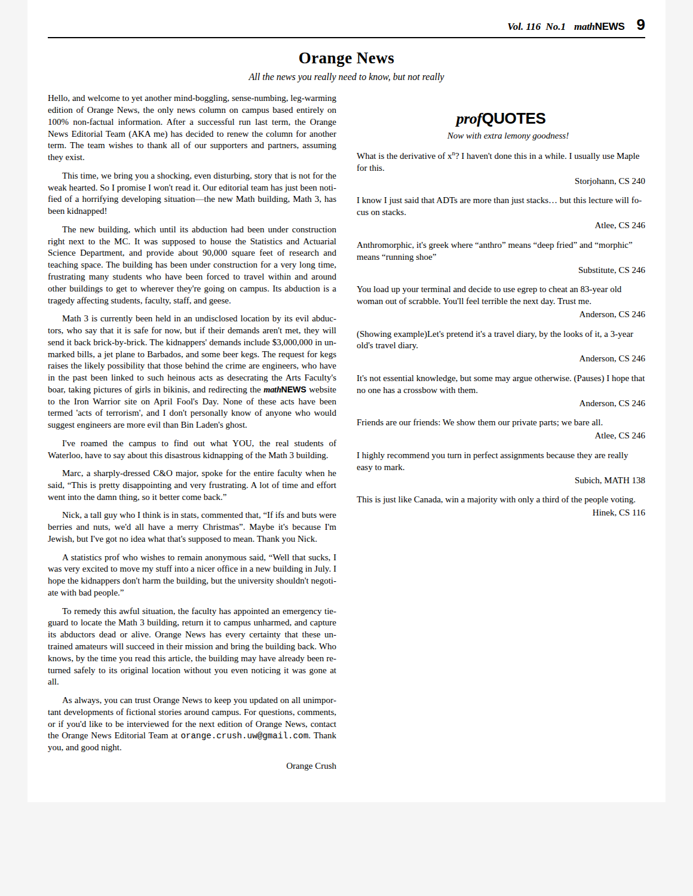Vol. 116 No.1 math NEWS 9
Orange News
All the news you really need to know, but not really
Hello, and welcome to yet another mind-boggling, sense-numbing, leg-warming edition of Orange News, the only news column on campus based entirely on 100% non-factual information. After a successful run last term, the Orange News Editorial Team (AKA me) has decided to renew the column for another term. The team wishes to thank all of our supporters and partners, assuming they exist.
This time, we bring you a shocking, even disturbing, story that is not for the weak hearted. So I promise I won't read it. Our editorial team has just been notified of a horrifying developing situation—the new Math building, Math 3, has been kidnapped!
The new building, which until its abduction had been under construction right next to the MC. It was supposed to house the Statistics and Actuarial Science Department, and provide about 90,000 square feet of research and teaching space. The building has been under construction for a very long time, frustrating many students who have been forced to travel within and around other buildings to get to wherever they're going on campus. Its abduction is a tragedy affecting students, faculty, staff, and geese.
Math 3 is currently been held in an undisclosed location by its evil abductors, who say that it is safe for now, but if their demands aren't met, they will send it back brick-by-brick. The kidnappers' demands include $3,000,000 in unmarked bills, a jet plane to Barbados, and some beer kegs. The request for kegs raises the likely possibility that those behind the crime are engineers, who have in the past been linked to such heinous acts as desecrating the Arts Faculty's boar, taking pictures of girls in bikinis, and redirecting the math NEWS website to the Iron Warrior site on April Fool's Day. None of these acts have been termed 'acts of terrorism', and I don't personally know of anyone who would suggest engineers are more evil than Bin Laden's ghost.
I've roamed the campus to find out what YOU, the real students of Waterloo, have to say about this disastrous kidnapping of the Math 3 building.
Marc, a sharply-dressed C&O major, spoke for the entire faculty when he said, “This is pretty disappointing and very frustrating. A lot of time and effort went into the damn thing, so it better come back.”
Nick, a tall guy who I think is in stats, commented that, “If ifs and buts were berries and nuts, we'd all have a merry Christmas”. Maybe it's because I'm Jewish, but I've got no idea what that's supposed to mean. Thank you Nick.
A statistics prof who wishes to remain anonymous said, “Well that sucks, I was very excited to move my stuff into a nicer office in a new building in July. I hope the kidnappers don't harm the building, but the university shouldn't negotiate with bad people.”
To remedy this awful situation, the faculty has appointed an emergency tie-guard to locate the Math 3 building, return it to campus unharmed, and capture its abductors dead or alive. Orange News has every certainty that these untrained amateurs will succeed in their mission and bring the building back. Who knows, by the time you read this article, the building may have already been returned safely to its original location without you even noticing it was gone at all.
As always, you can trust Orange News to keep you updated on all unimportant developments of fictional stories around campus. For questions, comments, or if you'd like to be interviewed for the next edition of Orange News, contact the Orange News Editorial Team at orange.crush.uw@gmail.com. Thank you, and good night.
Orange Crush
prof QUOTES
Now with extra lemony goodness!
What is the derivative of xn? I haven't done this in a while. I usually use Maple for this.
Storjohann, CS 240
I know I just said that ADTs are more than just stacks… but this lecture will focus on stacks.
Atlee, CS 246
Anthromorphic, it's greek where “anthro” means “deep fried” and “morphic” means “running shoe”
Substitute, CS 246
You load up your terminal and decide to use egrep to cheat an 83-year old woman out of scrabble. You'll feel terrible the next day. Trust me.
Anderson, CS 246
(Showing example)Let's pretend it's a travel diary, by the looks of it, a 3-year old's travel diary.
Anderson, CS 246
It's not essential knowledge, but some may argue otherwise. (Pauses) I hope that no one has a crossbow with them.
Anderson, CS 246
Friends are our friends: We show them our private parts; we bare all.
Atlee, CS 246
I highly recommend you turn in perfect assignments because they are really easy to mark.
Subich, MATH 138
This is just like Canada, win a majority with only a third of the people voting.
Hinek, CS 116